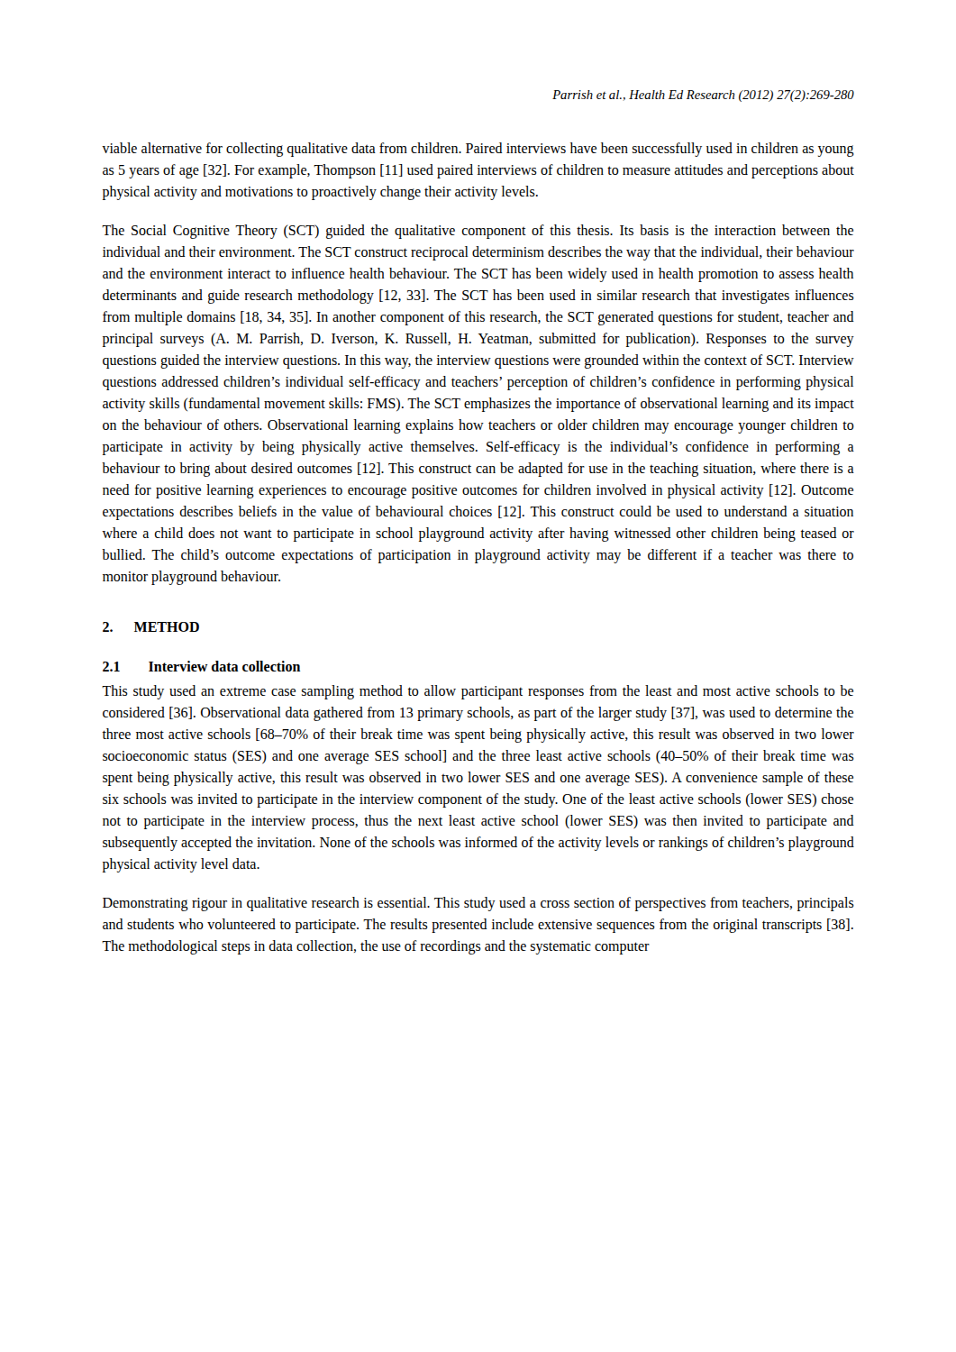Parrish et al., Health Ed Research (2012) 27(2):269-280
viable alternative for collecting qualitative data from children. Paired interviews have been successfully used in children as young as 5 years of age [32]. For example, Thompson [11] used paired interviews of children to measure attitudes and perceptions about physical activity and motivations to proactively change their activity levels.
The Social Cognitive Theory (SCT) guided the qualitative component of this thesis. Its basis is the interaction between the individual and their environment. The SCT construct reciprocal determinism describes the way that the individual, their behaviour and the environment interact to influence health behaviour. The SCT has been widely used in health promotion to assess health determinants and guide research methodology [12, 33]. The SCT has been used in similar research that investigates influences from multiple domains [18, 34, 35]. In another component of this research, the SCT generated questions for student, teacher and principal surveys (A. M. Parrish, D. Iverson, K. Russell, H. Yeatman, submitted for publication). Responses to the survey questions guided the interview questions. In this way, the interview questions were grounded within the context of SCT. Interview questions addressed children’s individual self-efficacy and teachers’ perception of children’s confidence in performing physical activity skills (fundamental movement skills: FMS). The SCT emphasizes the importance of observational learning and its impact on the behaviour of others. Observational learning explains how teachers or older children may encourage younger children to participate in activity by being physically active themselves. Self-efficacy is the individual’s confidence in performing a behaviour to bring about desired outcomes [12]. This construct can be adapted for use in the teaching situation, where there is a need for positive learning experiences to encourage positive outcomes for children involved in physical activity [12]. Outcome expectations describes beliefs in the value of behavioural choices [12]. This construct could be used to understand a situation where a child does not want to participate in school playground activity after having witnessed other children being teased or bullied. The child’s outcome expectations of participation in playground activity may be different if a teacher was there to monitor playground behaviour.
2. METHOD
2.1 Interview data collection
This study used an extreme case sampling method to allow participant responses from the least and most active schools to be considered [36]. Observational data gathered from 13 primary schools, as part of the larger study [37], was used to determine the three most active schools [68–70% of their break time was spent being physically active, this result was observed in two lower socioeconomic status (SES) and one average SES school] and the three least active schools (40–50% of their break time was spent being physically active, this result was observed in two lower SES and one average SES). A convenience sample of these six schools was invited to participate in the interview component of the study. One of the least active schools (lower SES) chose not to participate in the interview process, thus the next least active school (lower SES) was then invited to participate and subsequently accepted the invitation. None of the schools was informed of the activity levels or rankings of children’s playground physical activity level data.
Demonstrating rigour in qualitative research is essential. This study used a cross section of perspectives from teachers, principals and students who volunteered to participate. The results presented include extensive sequences from the original transcripts [38]. The methodological steps in data collection, the use of recordings and the systematic computer